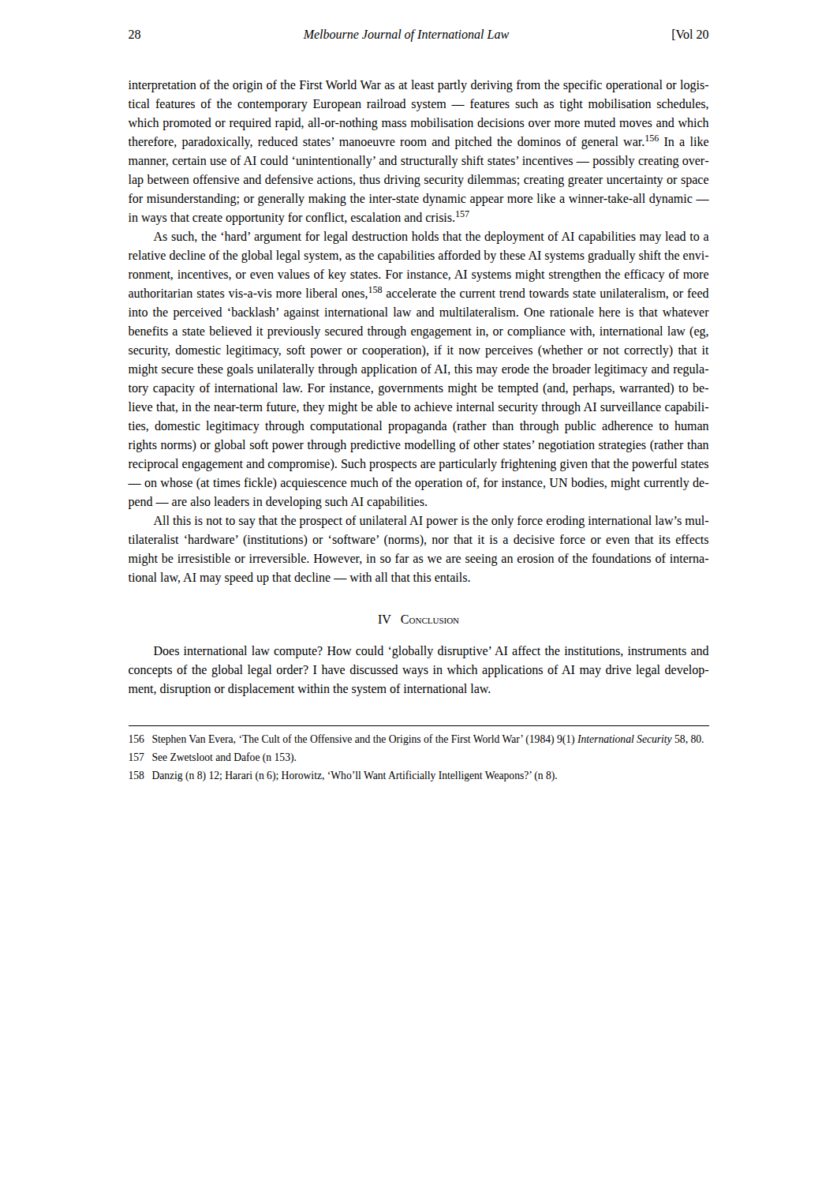28 Melbourne Journal of International Law [Vol 20
interpretation of the origin of the First World War as at least partly deriving from the specific operational or logistical features of the contemporary European railroad system — features such as tight mobilisation schedules, which promoted or required rapid, all-or-nothing mass mobilisation decisions over more muted moves and which therefore, paradoxically, reduced states’ manoeuvre room and pitched the dominos of general war.156 In a like manner, certain use of AI could ‘unintentionally’ and structurally shift states’ incentives — possibly creating overlap between offensive and defensive actions, thus driving security dilemmas; creating greater uncertainty or space for misunderstanding; or generally making the inter-state dynamic appear more like a winner-take-all dynamic — in ways that create opportunity for conflict, escalation and crisis.157
As such, the ‘hard’ argument for legal destruction holds that the deployment of AI capabilities may lead to a relative decline of the global legal system, as the capabilities afforded by these AI systems gradually shift the environment, incentives, or even values of key states. For instance, AI systems might strengthen the efficacy of more authoritarian states vis-a-vis more liberal ones,158 accelerate the current trend towards state unilateralism, or feed into the perceived ‘backlash’ against international law and multilateralism. One rationale here is that whatever benefits a state believed it previously secured through engagement in, or compliance with, international law (eg, security, domestic legitimacy, soft power or cooperation), if it now perceives (whether or not correctly) that it might secure these goals unilaterally through application of AI, this may erode the broader legitimacy and regulatory capacity of international law. For instance, governments might be tempted (and, perhaps, warranted) to believe that, in the near-term future, they might be able to achieve internal security through AI surveillance capabilities, domestic legitimacy through computational propaganda (rather than through public adherence to human rights norms) or global soft power through predictive modelling of other states’ negotiation strategies (rather than reciprocal engagement and compromise). Such prospects are particularly frightening given that the powerful states — on whose (at times fickle) acquiescence much of the operation of, for instance, UN bodies, might currently depend — are also leaders in developing such AI capabilities.
All this is not to say that the prospect of unilateral AI power is the only force eroding international law’s multilateralist ‘hardware’ (institutions) or ‘software’ (norms), nor that it is a decisive force or even that its effects might be irresistible or irreversible. However, in so far as we are seeing an erosion of the foundations of international law, AI may speed up that decline — with all that this entails.
IV Conclusion
Does international law compute? How could ‘globally disruptive’ AI affect the institutions, instruments and concepts of the global legal order? I have discussed ways in which applications of AI may drive legal development, disruption or displacement within the system of international law.
156 Stephen Van Evera, ‘The Cult of the Offensive and the Origins of the First World War’ (1984) 9(1) International Security 58, 80.
157 See Zwetsloot and Dafoe (n 153).
158 Danzig (n 8) 12; Harari (n 6); Horowitz, ‘Who’ll Want Artificially Intelligent Weapons?’ (n 8).